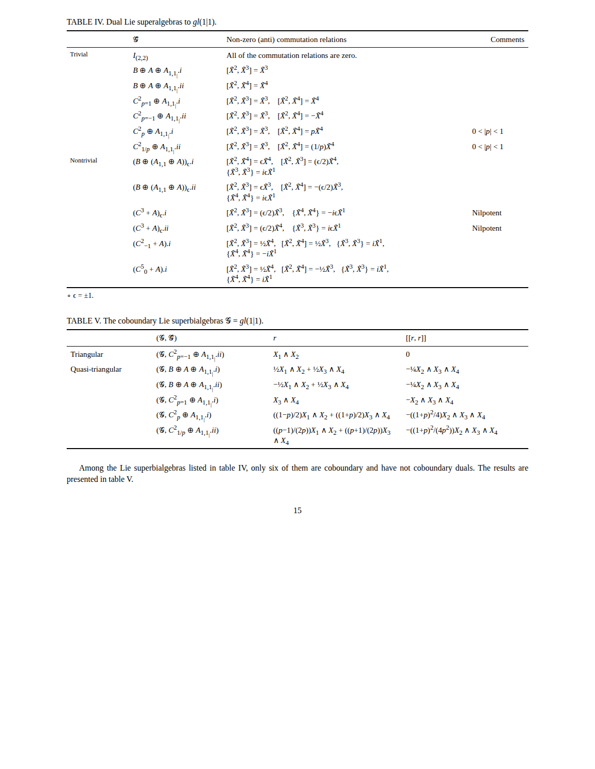TABLE IV. Dual Lie superalgebras to gl(1|1).
| | 𝒢̃ | Non-zero (anti) commutation relations | Comments |
| --- | --- | --- | --- |
| Trivial | I (2,2) | All of the commutation relations are zero. | |
| | B ⊕ A ⊕ A 1,1 / . i | [ X̃ 2 , X̃ 3 ] = X̃ 3 | |
| | B ⊕ A ⊕ A 1,1 / . ii | [ X̃ 2 , X̃ 4 ] = X̃ 4 | |
| | C 2 p =1 ⊕ A 1,1 / . i | [ X̃ 2 , X̃ 3 ] = X̃ 3 , [ X̃ 2 , X̃ 4 ] = X̃ 4 | |
| | C 2 p =−1 ⊕ A 1,1 / . ii | [ X̃ 2 , X̃ 3 ] = X̃ 3 , [ X̃ 2 , X̃ 4 ] = − X̃ 4 | |
| | C 2 p ⊕ A 1,1 / . i | [ X̃ 2 , X̃ 3 ] = X̃ 3 , [ X̃ 2 , X̃ 4 ] = p X̃ 4 | 0 < / p / < 1 |
| | C 2 1/ p ⊕ A 1,1 / . ii | [ X̃ 2 , X̃ 3 ] = X̃ 3 , [ X̃ 2 , X̃ 4 ] = (1/ p ) X̃ 4 | 0 < / p / < 1 |
| Nontrivial | ( B ⊕ ( A 1,1 ⊕ A )) ϵ . i | [ X̃ 2 , X̃ 4 ] = ϵ X̃ 4 , [ X̃ 2 , X̃ 3 ] = (ϵ/2) X̃ 4 , { X̃ 3 , X̃ 3 } = i ϵ X̃ 1 | |
| | ( B ⊕ ( A 1,1 ⊕ A )) ϵ . ii | [ X̃ 2 , X̃ 3 ] = ϵ X̃ 3 , [ X̃ 2 , X̃ 4 ] = −(ϵ/2) X̃ 3 , { X̃ 4 , X̃ 4 } = i ϵ X̃ 1 | |
| | ( C 3 + A ) ϵ . i | [ X̃ 2 , X̃ 3 ] = (ϵ/2) X̃ 3 , { X̃ 4 , X̃ 4 } = − i ϵ X̃ 1 | Nilpotent |
| | ( C 3 + A ) ϵ . ii | [ X̃ 2 , X̃ 3 ] = (ϵ/2) X̃ 4 , { X̃ 3 , X̃ 3 } = i ϵ X̃ 1 | Nilpotent |
| | ( C 2 −1 + A ). i | [ X̃ 2 , X̃ 3 ] = ½ X̃ 4 , [ X̃ 2 , X̃ 4 ] = ½ X̃ 3 , { X̃ 3 , X̃ 3 } = i X̃ 1 , { X̃ 4 , X̃ 4 } = − i X̃ 1 | |
| | ( C 5 0 + A ). i | [ X̃ 2 , X̃ 3 ] = ½ X̃ 4 , [ X̃ 2 , X̃ 4 ] = −½ X̃ 3 , { X̃ 3 , X̃ 3 } = i X̃ 1 , { X̃ 4 , X̃ 4 } = i X̃ 1 | |
∘ ϵ = ±1.
TABLE V. The coboundary Lie superbialgebras 𝒢 = gl(1|1).
| | (𝒢, 𝒢̃) | r | [[ r , r ]] |
| --- | --- | --- | --- |
| Triangular | (𝒢, C 2 p =−1 ⊕ A 1,1 / . ii ) | X 1 ∧ X 2 | 0 |
| Quasi-triangular | (𝒢, B ⊕ A ⊕ A 1,1 / . i ) | ½ X 1 ∧ X 2 + ½ X 3 ∧ X 4 | −¼ X 2 ∧ X 3 ∧ X 4 |
| | (𝒢, B ⊕ A ⊕ A 1,1 / . ii ) | −½ X 1 ∧ X 2 + ½ X 3 ∧ X 4 | −¼ X 2 ∧ X 3 ∧ X 4 |
| | (𝒢, C 2 p =1 ⊕ A 1,1 / . i ) | X 3 ∧ X 4 | − X 2 ∧ X 3 ∧ X 4 |
| | (𝒢, C 2 p ⊕ A 1,1 / . i ) | ((1− p )/2) X 1 ∧ X 2 + ((1+ p )/2) X 3 ∧ X 4 | −((1+ p ) 2 /4) X 2 ∧ X 3 ∧ X 4 |
| | (𝒢, C 2 1/ p ⊕ A 1,1 / . ii ) | (( p −1)/(2 p )) X 1 ∧ X 2 + (( p +1)/(2 p )) X 3 ∧ X 4 | −((1+ p ) 2 /(4 p 2 )) X 2 ∧ X 3 ∧ X 4 |
Among the Lie superbialgebras listed in table IV, only six of them are coboundary and have not coboundary duals. The results are presented in table V.
15